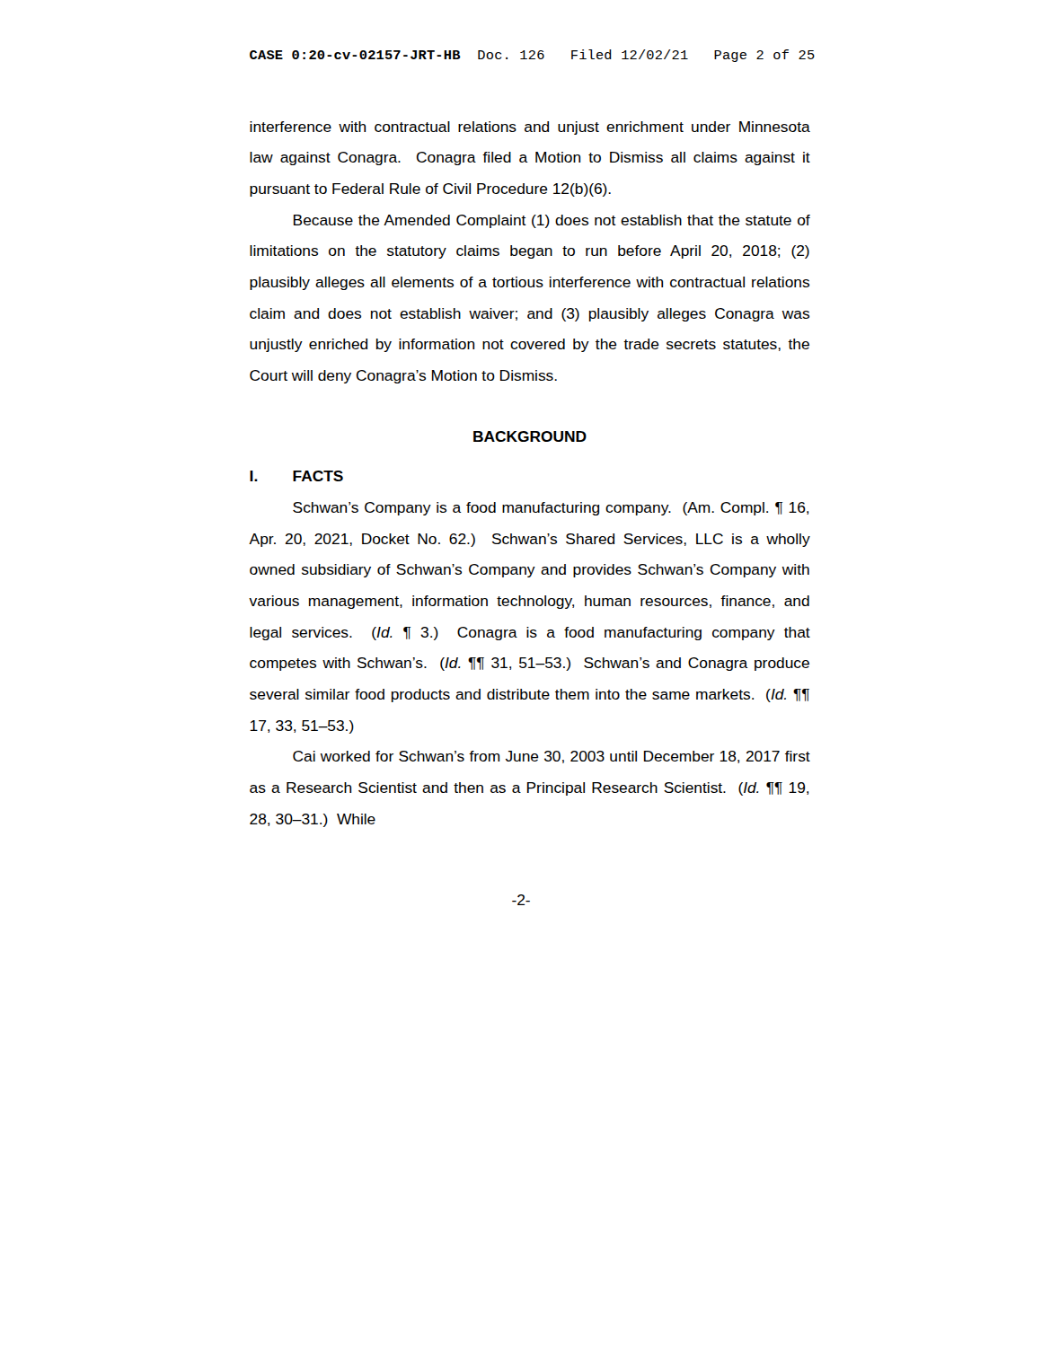CASE 0:20-cv-02157-JRT-HB Doc. 126 Filed 12/02/21 Page 2 of 25
interference with contractual relations and unjust enrichment under Minnesota law against Conagra. Conagra filed a Motion to Dismiss all claims against it pursuant to Federal Rule of Civil Procedure 12(b)(6).
Because the Amended Complaint (1) does not establish that the statute of limitations on the statutory claims began to run before April 20, 2018; (2) plausibly alleges all elements of a tortious interference with contractual relations claim and does not establish waiver; and (3) plausibly alleges Conagra was unjustly enriched by information not covered by the trade secrets statutes, the Court will deny Conagra’s Motion to Dismiss.
BACKGROUND
I. FACTS
Schwan’s Company is a food manufacturing company. (Am. Compl. ¶ 16, Apr. 20, 2021, Docket No. 62.) Schwan’s Shared Services, LLC is a wholly owned subsidiary of Schwan’s Company and provides Schwan’s Company with various management, information technology, human resources, finance, and legal services. (Id. ¶ 3.) Conagra is a food manufacturing company that competes with Schwan’s. (Id. ¶¶ 31, 51–53.) Schwan’s and Conagra produce several similar food products and distribute them into the same markets. (Id. ¶¶ 17, 33, 51–53.)
Cai worked for Schwan’s from June 30, 2003 until December 18, 2017 first as a Research Scientist and then as a Principal Research Scientist. (Id. ¶¶ 19, 28, 30–31.) While
-2-